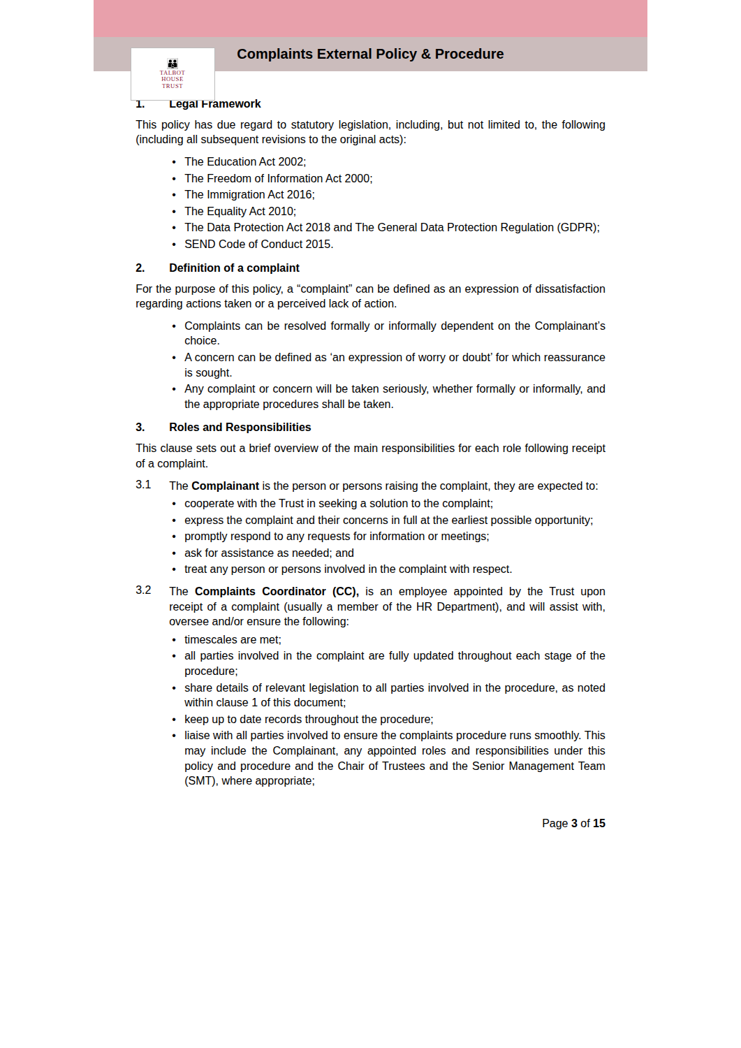👪 TALBOT
HOUSE
TRUST
Complaints External Policy & Procedure
1. Legal Framework
This policy has due regard to statutory legislation, including, but not limited to, the following (including all subsequent revisions to the original acts):
The Education Act 2002;
The Freedom of Information Act 2000;
The Immigration Act 2016;
The Equality Act 2010;
The Data Protection Act 2018 and The General Data Protection Regulation (GDPR);
SEND Code of Conduct 2015.
2. Definition of a complaint
For the purpose of this policy, a “complaint” can be defined as an expression of dissatisfaction regarding actions taken or a perceived lack of action.
Complaints can be resolved formally or informally dependent on the Complainant’s choice.
A concern can be defined as ‘an expression of worry or doubt’ for which reassurance is sought.
Any complaint or concern will be taken seriously, whether formally or informally, and the appropriate procedures shall be taken.
3. Roles and Responsibilities
This clause sets out a brief overview of the main responsibilities for each role following receipt of a complaint.
3.1 The Complainant is the person or persons raising the complaint, they are expected to:
cooperate with the Trust in seeking a solution to the complaint;
express the complaint and their concerns in full at the earliest possible opportunity;
promptly respond to any requests for information or meetings;
ask for assistance as needed; and
treat any person or persons involved in the complaint with respect.
3.2 The Complaints Coordinator (CC), is an employee appointed by the Trust upon receipt of a complaint (usually a member of the HR Department), and will assist with, oversee and/or ensure the following:
timescales are met;
all parties involved in the complaint are fully updated throughout each stage of the procedure;
share details of relevant legislation to all parties involved in the procedure, as noted within clause 1 of this document;
keep up to date records throughout the procedure;
liaise with all parties involved to ensure the complaints procedure runs smoothly. This may include the Complainant, any appointed roles and responsibilities under this policy and procedure and the Chair of Trustees and the Senior Management Team (SMT), where appropriate;
Page 3 of 15